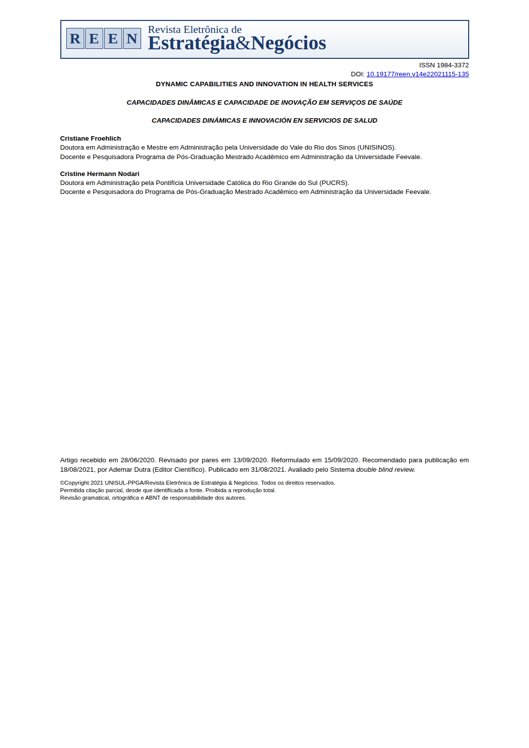REEN
Revista Eletrônica de Estratégia&Negócios
ISSN 1984-3372
DOI: 10.19177/reen.v14e22021115-135
DYNAMIC CAPABILITIES AND INNOVATION IN HEALTH SERVICES
CAPACIDADES DINÂMICAS E CAPACIDADE DE INOVAÇÃO EM SERVIÇOS DE SAÚDE
CAPACIDADES DINÁMICAS E INNOVACIÓN EN SERVICIOS DE SALUD
Cristiane Froehlich
Doutora em Administração e Mestre em Administração pela Universidade do Vale do Rio dos Sinos (UNISINOS).
Docente e Pesquisadora Programa de Pós-Graduação Mestrado Acadêmico em Administração da Universidade Feevale.
Cristine Hermann Nodari
Doutora em Administração pela Pontifícia Universidade Católica do Rio Grande do Sul (PUCRS).
Docente e Pesquisadora do Programa de Pós-Graduação Mestrado Acadêmico em Administração da Universidade Feevale.
Artigo recebido em 28/06/2020. Revisado por pares em 13/09/2020. Reformulado em 15/09/2020. Recomendado para publicação em 18/08/2021, por Ademar Dutra (Editor Científico). Publicado em 31/08/2021. Avaliado pelo Sistema double blind review.
©Copyright 2021 UNISUL-PPGA/Revista Eletrônica de Estratégia & Negócios. Todos os direitos reservados.
Permitida citação parcial, desde que identificada a fonte. Proibida a reprodução total.
Revisão gramatical, ortográfica e ABNT de responsabilidade dos autores.